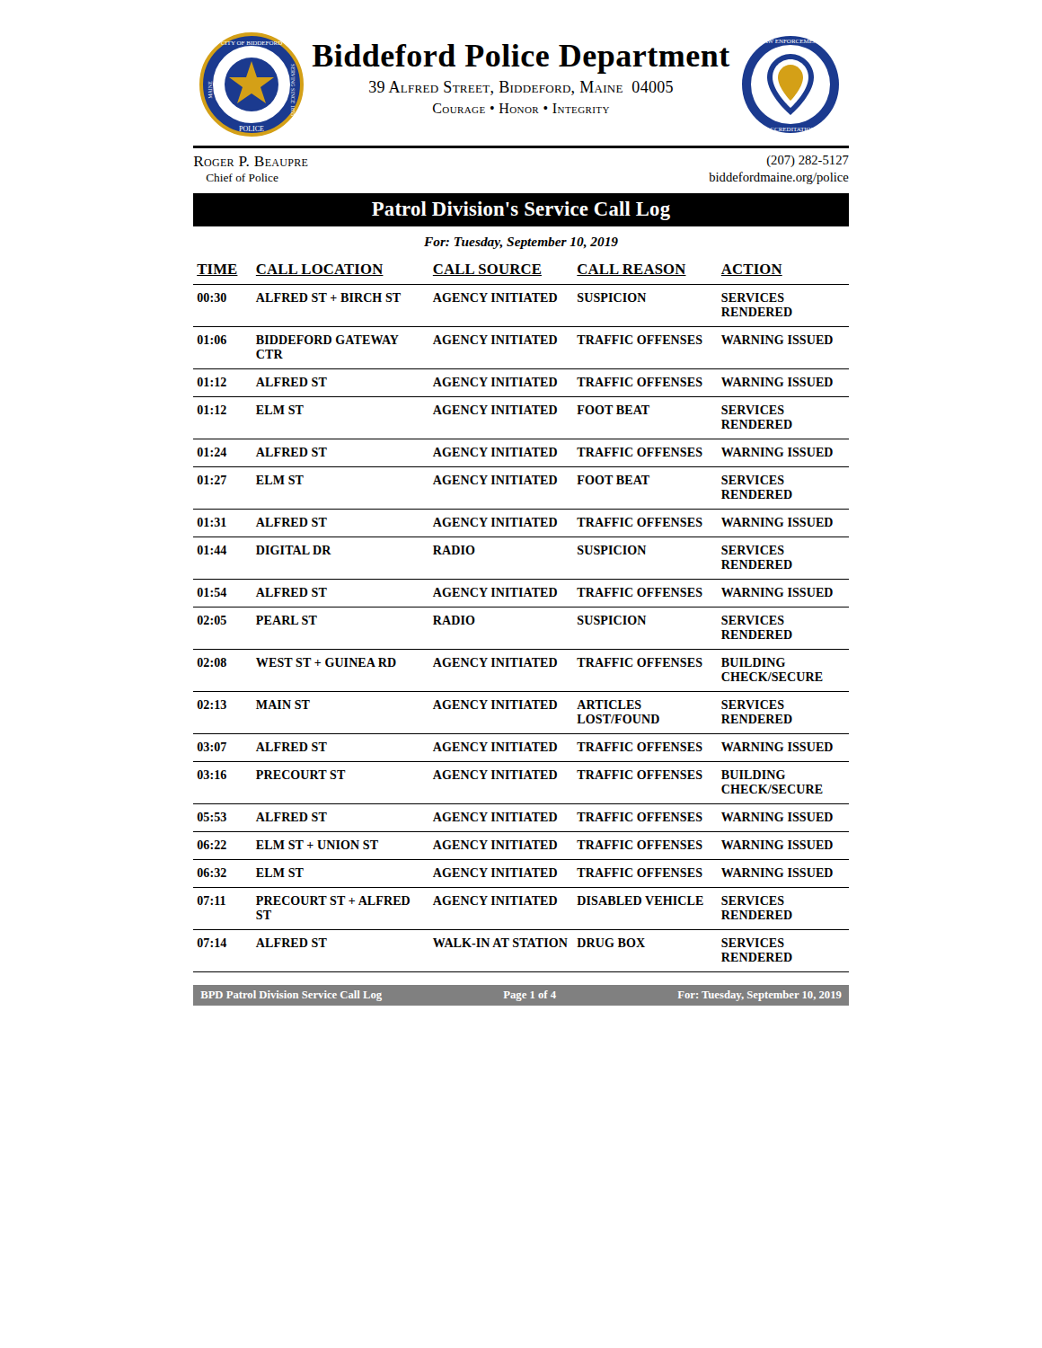CITY OF BIDDEFORD POLICE MAINE SERVING SINCE 1855
Biddeford Police Department
39 Alfred Street, Biddeford, Maine 04005
Courage • Honor • Integrity
LAW ENFORCEMENT ACCREDITATION
Roger P. Beaupre
Chief of Police
(207) 282-5127
biddefordmaine.org/police
Patrol Division's Service Call Log
For: Tuesday, September 10, 2019
| TIME | CALL LOCATION | CALL SOURCE | CALL REASON | ACTION |
| --- | --- | --- | --- | --- |
| 00:30 | ALFRED ST + BIRCH ST | AGENCY INITIATED | SUSPICION | SERVICES RENDERED |
| 01:06 | BIDDEFORD GATEWAY CTR | AGENCY INITIATED | TRAFFIC OFFENSES | WARNING ISSUED |
| 01:12 | ALFRED ST | AGENCY INITIATED | TRAFFIC OFFENSES | WARNING ISSUED |
| 01:12 | ELM ST | AGENCY INITIATED | FOOT BEAT | SERVICES RENDERED |
| 01:24 | ALFRED ST | AGENCY INITIATED | TRAFFIC OFFENSES | WARNING ISSUED |
| 01:27 | ELM ST | AGENCY INITIATED | FOOT BEAT | SERVICES RENDERED |
| 01:31 | ALFRED ST | AGENCY INITIATED | TRAFFIC OFFENSES | WARNING ISSUED |
| 01:44 | DIGITAL DR | RADIO | SUSPICION | SERVICES RENDERED |
| 01:54 | ALFRED ST | AGENCY INITIATED | TRAFFIC OFFENSES | WARNING ISSUED |
| 02:05 | PEARL ST | RADIO | SUSPICION | SERVICES RENDERED |
| 02:08 | WEST ST + GUINEA RD | AGENCY INITIATED | TRAFFIC OFFENSES | BUILDING CHECK/SECURE |
| 02:13 | MAIN ST | AGENCY INITIATED | ARTICLES LOST/FOUND | SERVICES RENDERED |
| 03:07 | ALFRED ST | AGENCY INITIATED | TRAFFIC OFFENSES | WARNING ISSUED |
| 03:16 | PRECOURT ST | AGENCY INITIATED | TRAFFIC OFFENSES | BUILDING CHECK/SECURE |
| 05:53 | ALFRED ST | AGENCY INITIATED | TRAFFIC OFFENSES | WARNING ISSUED |
| 06:22 | ELM ST + UNION ST | AGENCY INITIATED | TRAFFIC OFFENSES | WARNING ISSUED |
| 06:32 | ELM ST | AGENCY INITIATED | TRAFFIC OFFENSES | WARNING ISSUED |
| 07:11 | PRECOURT ST + ALFRED ST | AGENCY INITIATED | DISABLED VEHICLE | SERVICES RENDERED |
| 07:14 | ALFRED ST | WALK-IN AT STATION | DRUG BOX | SERVICES RENDERED |
BPD Patrol Division Service Call Log
Page 1 of 4
For: Tuesday, September 10, 2019